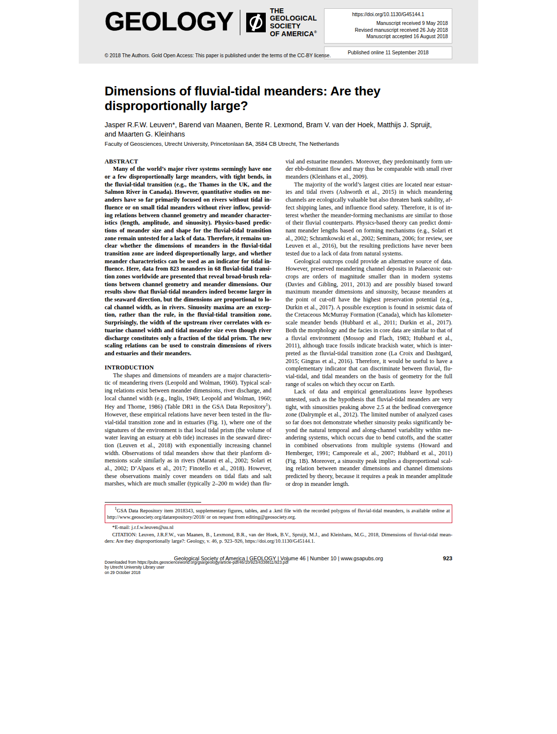GEOLOGY
THE GEOLOGICAL SOCIETY
OF AMERICA®
https://doi.org/10.1130/G45144.1
Manuscript received 9 May 2018
Revised manuscript received 26 July 2018
Manuscript accepted 16 August 2018
Published online 11 September 2018
© 2018 The Authors. Gold Open Access: This paper is published under the terms of the CC-BY license.
Dimensions of fluvial-tidal meanders: Are they
disproportionally large?
Jasper R.F.W. Leuven*, Barend van Maanen, Bente R. Lexmond, Bram V. van der Hoek, Matthijs J. Spruijt,
and Maarten G. Kleinhans
Faculty of Geosciences, Utrecht University, Princetonlaan 8A, 3584 CB Utrecht, The Netherlands
ABSTRACT
Many of the world’s major river systems seemingly have one or a few disproportionally large meanders, with tight bends, in the fluvial-tidal transition (e.g., the Thames in the UK, and the Salmon River in Canada). However, quantitative studies on meanders have so far primarily focused on rivers without tidal influence or on small tidal meanders without river inflow, providing relations between channel geometry and meander characteristics (length, amplitude, and sinuosity). Physics-based predictions of meander size and shape for the fluvial-tidal transition zone remain untested for a lack of data. Therefore, it remains unclear whether the dimensions of meanders in the fluvial-tidal transition zone are indeed disproportionally large, and whether meander characteristics can be used as an indicator for tidal influence. Here, data from 823 meanders in 68 fluvial-tidal transition zones worldwide are presented that reveal broad-brush relations between channel geometry and meander dimensions. Our results show that fluvial-tidal meanders indeed become larger in the seaward direction, but the dimensions are proportional to local channel width, as in rivers. Sinuosity maxima are an exception, rather than the rule, in the fluvial-tidal transition zone. Surprisingly, the width of the upstream river correlates with estuarine channel width and tidal meander size even though river discharge constitutes only a fraction of the tidal prism. The new scaling relations can be used to constrain dimensions of rivers and estuaries and their meanders.
INTRODUCTION
The shapes and dimensions of meanders are a major characteristic of meandering rivers (Leopold and Wolman, 1960). Typical scaling relations exist between meander dimensions, river discharge, and local channel width (e.g., Inglis, 1949; Leopold and Wolman, 1960; Hey and Thorne, 1986) (Table DR1 in the GSA Data Repository1). However, these empirical relations have never been tested in the fluvial-tidal transition zone and in estuaries (Fig. 1), where one of the signatures of the environment is that local tidal prism (the volume of water leaving an estuary at ebb tide) increases in the seaward direction (Leuven et al., 2018) with exponentially increasing channel width. Observations of tidal meanders show that their planform dimensions scale similarly as in rivers (Marani et al., 2002; Solari et al., 2002; D’Alpaos et al., 2017; Finotello et al., 2018). However, these observations mainly cover meanders on tidal flats and salt marshes, which are much smaller (typically 2–200 m wide) than fluvial and estuarine meanders. Moreover, they predominantly form under ebb-dominant flow and may thus be comparable with small river meanders (Kleinhans et al., 2009).
The majority of the world’s largest cities are located near estuaries and tidal rivers (Ashworth et al., 2015) in which meandering channels are ecologically valuable but also threaten bank stability, affect shipping lanes, and influence flood safety. Therefore, it is of interest whether the meander-forming mechanisms are similar to those of their fluvial counterparts. Physics-based theory can predict dominant meander lengths based on forming mechanisms (e.g., Solari et al., 2002; Schramkowski et al., 2002; Seminara, 2006; for review, see Leuven et al., 2016), but the resulting predictions have never been tested due to a lack of data from natural systems.
Geological outcrops could provide an alternative source of data. However, preserved meandering channel deposits in Palaeozoic outcrops are orders of magnitude smaller than in modern systems (Davies and Gibling, 2011, 2013) and are possibly biased toward maximum meander dimensions and sinuosity, because meanders at the point of cut-off have the highest preservation potential (e.g., Durkin et al., 2017). A possible exception is found in seismic data of the Cretaceous McMurray Formation (Canada), which has kilometer-scale meander bends (Hubbard et al., 2011; Durkin et al., 2017). Both the morphology and the facies in core data are similar to that of a fluvial environment (Mossop and Flach, 1983; Hubbard et al., 2011), although trace fossils indicate brackish water, which is interpreted as the fluvial-tidal transition zone (La Croix and Dashtgard, 2015; Gingras et al., 2016). Therefore, it would be useful to have a complementary indicator that can discriminate between fluvial, fluvial-tidal, and tidal meanders on the basis of geometry for the full range of scales on which they occur on Earth.
Lack of data and empirical generalizations leave hypotheses untested, such as the hypothesis that fluvial-tidal meanders are very tight, with sinuosities peaking above 2.5 at the bedload convergence zone (Dalrymple et al., 2012). The limited number of analyzed cases so far does not demonstrate whether sinuosity peaks significantly beyond the natural temporal and along-channel variability within meandering systems, which occurs due to bend cutoffs, and the scatter in combined observations from multiple systems (Howard and Hemberger, 1991; Camporeale et al., 2007; Hubbard et al., 2011) (Fig. 1B). Moreover, a sinuosity peak implies a disproportional scaling relation between meander dimensions and channel dimensions predicted by theory, because it requires a peak in meander amplitude or drop in meander length.
1GSA Data Repository item 2018343, supplementary figures, tables, and a .kml file with the recorded polygons of fluvial-tidal meanders, is available online at http://www.geosociety.org/datarepository/2018/ or on request from editing@geosociety.org.
*E-mail: j.r.f.w.leuven@uu.nl
CITATION: Leuven, J.R.F.W., van Maanen, B., Lexmond, B.R., van der Hoek, B.V., Spruijt, M.J., and Kleinhans, M.G., 2018, Dimensions of fluvial-tidal meanders: Are they disproportionally large?: Geology, v. 46, p. 923–926, https://doi.org/10.1130/G45144.1.
Geological Society of America | GEOLOGY | Volume 46 | Number 10 | www.gsapubs.org
923
Downloaded from https://pubs.geoscienceworld.org/gsa/geology/article-pdf/46/10/923/4338811/923.pdf
by Utrecht University Library user
on 29 October 2018